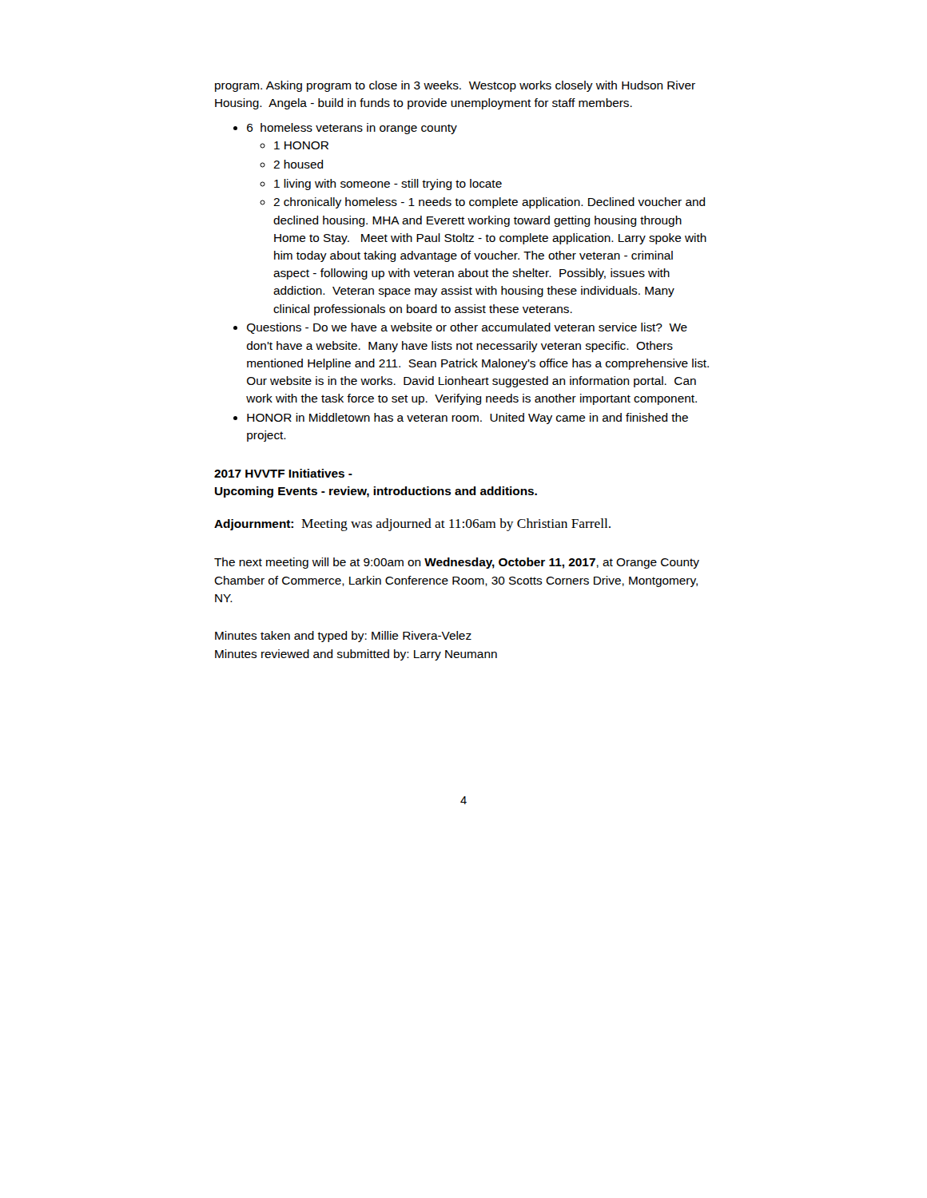program. Asking program to close in 3 weeks. Westcop works closely with Hudson River Housing. Angela - build in funds to provide unemployment for staff members.
6 homeless veterans in orange county
1 HONOR
2 housed
1 living with someone - still trying to locate
2 chronically homeless - 1 needs to complete application. Declined voucher and declined housing. MHA and Everett working toward getting housing through Home to Stay. Meet with Paul Stoltz - to complete application. Larry spoke with him today about taking advantage of voucher. The other veteran - criminal aspect - following up with veteran about the shelter. Possibly, issues with addiction. Veteran space may assist with housing these individuals. Many clinical professionals on board to assist these veterans.
Questions - Do we have a website or other accumulated veteran service list? We don't have a website. Many have lists not necessarily veteran specific. Others mentioned Helpline and 211. Sean Patrick Maloney's office has a comprehensive list. Our website is in the works. David Lionheart suggested an information portal. Can work with the task force to set up. Verifying needs is another important component.
HONOR in Middletown has a veteran room. United Way came in and finished the project.
2017 HVVTF Initiatives -
Upcoming Events - review, introductions and additions.
Adjournment: Meeting was adjourned at 11:06am by Christian Farrell.
The next meeting will be at 9:00am on Wednesday, October 11, 2017, at Orange County Chamber of Commerce, Larkin Conference Room, 30 Scotts Corners Drive, Montgomery, NY.
Minutes taken and typed by: Millie Rivera-Velez
Minutes reviewed and submitted by: Larry Neumann
4